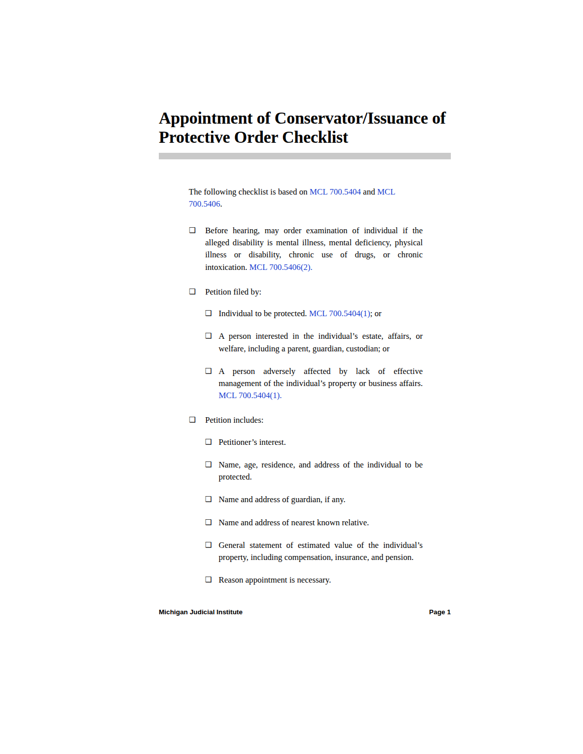Appointment of Conservator/Issuance of
Protective Order Checklist
The following checklist is based on MCL 700.5404 and MCL 700.5406.
Before hearing, may order examination of individual if the alleged disability is mental illness, mental deficiency, physical illness or disability, chronic use of drugs, or chronic intoxication. MCL 700.5406(2).
Petition filed by:
Individual to be protected. MCL 700.5404(1); or
A person interested in the individual’s estate, affairs, or welfare, including a parent, guardian, custodian; or
A person adversely affected by lack of effective management of the individual’s property or business affairs. MCL 700.5404(1).
Petition includes:
Petitioner’s interest.
Name, age, residence, and address of the individual to be protected.
Name and address of guardian, if any.
Name and address of nearest known relative.
General statement of estimated value of the individual’s property, including compensation, insurance, and pension.
Reason appointment is necessary.
Michigan Judicial Institute Page 1